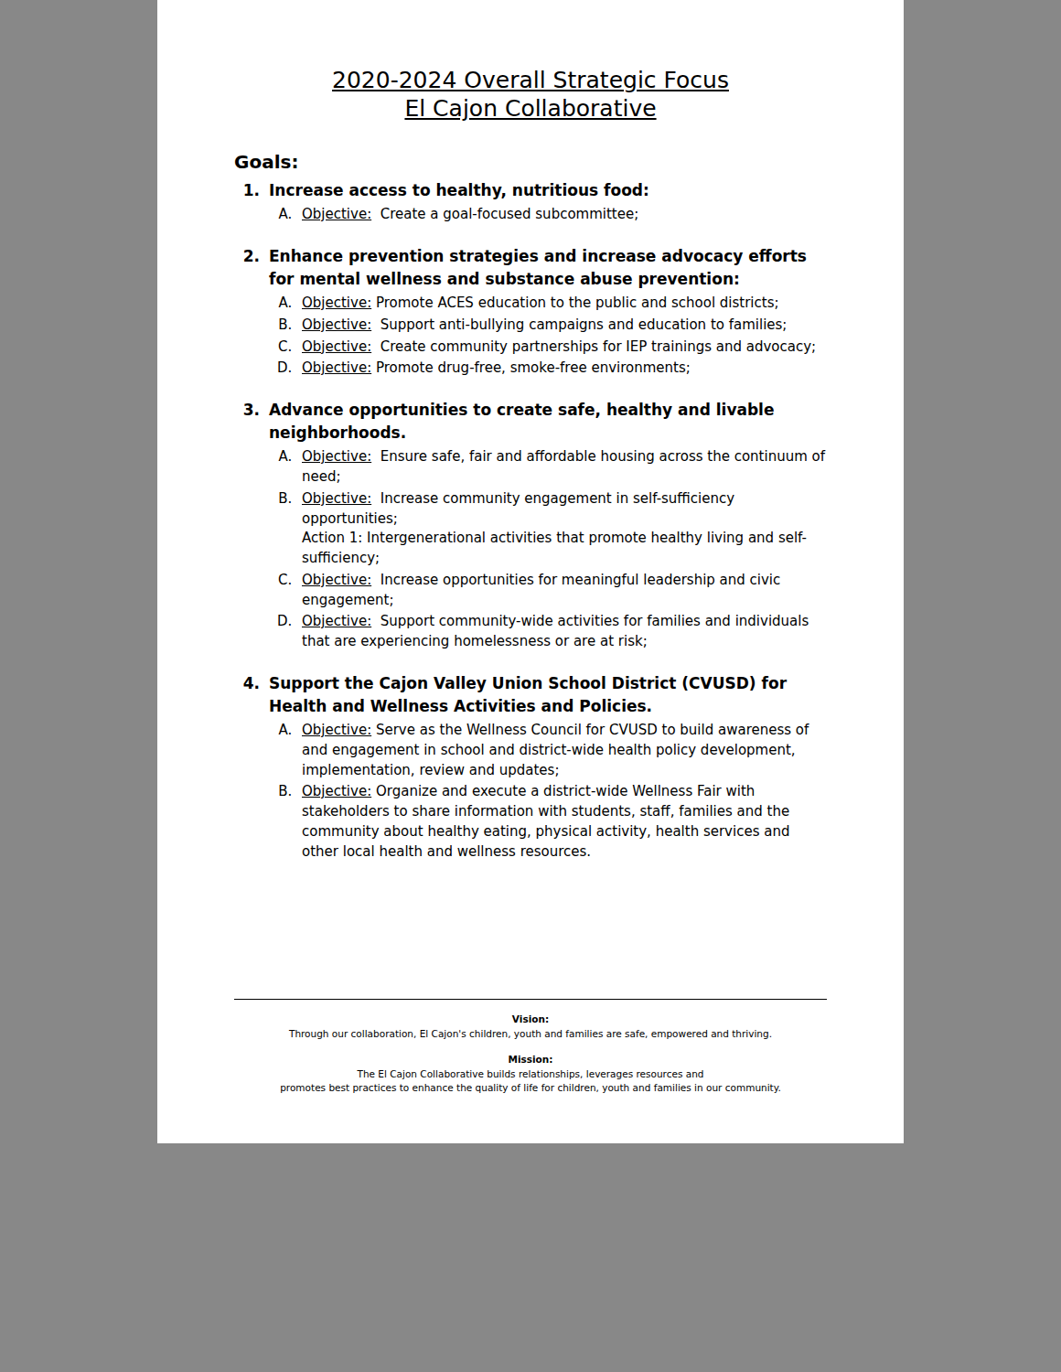2020-2024 Overall Strategic Focus El Cajon Collaborative
Goals:
Increase access to healthy, nutritious food:
Objective: Create a goal-focused subcommittee;
Enhance prevention strategies and increase advocacy efforts for mental wellness and substance abuse prevention:
Objective: Promote ACES education to the public and school districts;
Objective: Support anti-bullying campaigns and education to families;
Objective: Create community partnerships for IEP trainings and advocacy;
Objective: Promote drug-free, smoke-free environments;
Advance opportunities to create safe, healthy and livable neighborhoods.
Objective: Ensure safe, fair and affordable housing across the continuum of need;
Objective: Increase community engagement in self-sufficiency opportunities; Action 1: Intergenerational activities that promote healthy living and self-sufficiency;
Objective: Increase opportunities for meaningful leadership and civic engagement;
Objective: Support community-wide activities for families and individuals that are experiencing homelessness or are at risk;
Support the Cajon Valley Union School District (CVUSD) for Health and Wellness Activities and Policies.
Objective: Serve as the Wellness Council for CVUSD to build awareness of and engagement in school and district-wide health policy development, implementation, review and updates;
Objective: Organize and execute a district-wide Wellness Fair with stakeholders to share information with students, staff, families and the community about healthy eating, physical activity, health services and other local health and wellness resources.
Vision: Through our collaboration, El Cajon's children, youth and families are safe, empowered and thriving.
Mission: The El Cajon Collaborative builds relationships, leverages resources and
promotes best practices to enhance the quality of life for children, youth and families in our community.